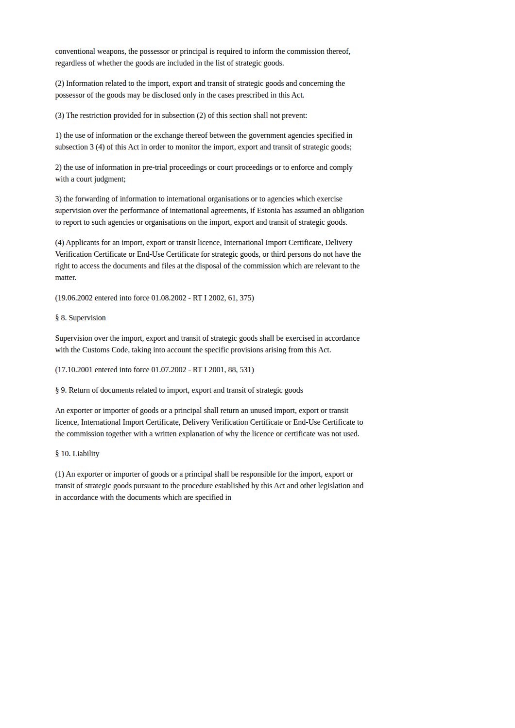conventional weapons, the possessor or principal is required to inform the commission thereof, regardless of whether the goods are included in the list of strategic goods.
(2) Information related to the import, export and transit of strategic goods and concerning the possessor of the goods may be disclosed only in the cases prescribed in this Act.
(3) The restriction provided for in subsection (2) of this section shall not prevent:
1) the use of information or the exchange thereof between the government agencies specified in subsection 3 (4) of this Act in order to monitor the import, export and transit of strategic goods;
2) the use of information in pre-trial proceedings or court proceedings or to enforce and comply with a court judgment;
3) the forwarding of information to international organisations or to agencies which exercise supervision over the performance of international agreements, if Estonia has assumed an obligation to report to such agencies or organisations on the import, export and transit of strategic goods.
(4) Applicants for an import, export or transit licence, International Import Certificate, Delivery Verification Certificate or End-Use Certificate for strategic goods, or third persons do not have the right to access the documents and files at the disposal of the commission which are relevant to the matter.
(19.06.2002 entered into force 01.08.2002 - RT I 2002, 61, 375)
§ 8. Supervision
Supervision over the import, export and transit of strategic goods shall be exercised in accordance with the Customs Code, taking into account the specific provisions arising from this Act.
(17.10.2001 entered into force 01.07.2002 - RT I 2001, 88, 531)
§ 9. Return of documents related to import, export and transit of strategic goods
An exporter or importer of goods or a principal shall return an unused import, export or transit licence, International Import Certificate, Delivery Verification Certificate or End-Use Certificate to the commission together with a written explanation of why the licence or certificate was not used.
§ 10. Liability
(1) An exporter or importer of goods or a principal shall be responsible for the import, export or transit of strategic goods pursuant to the procedure established by this Act and other legislation and in accordance with the documents which are specified in